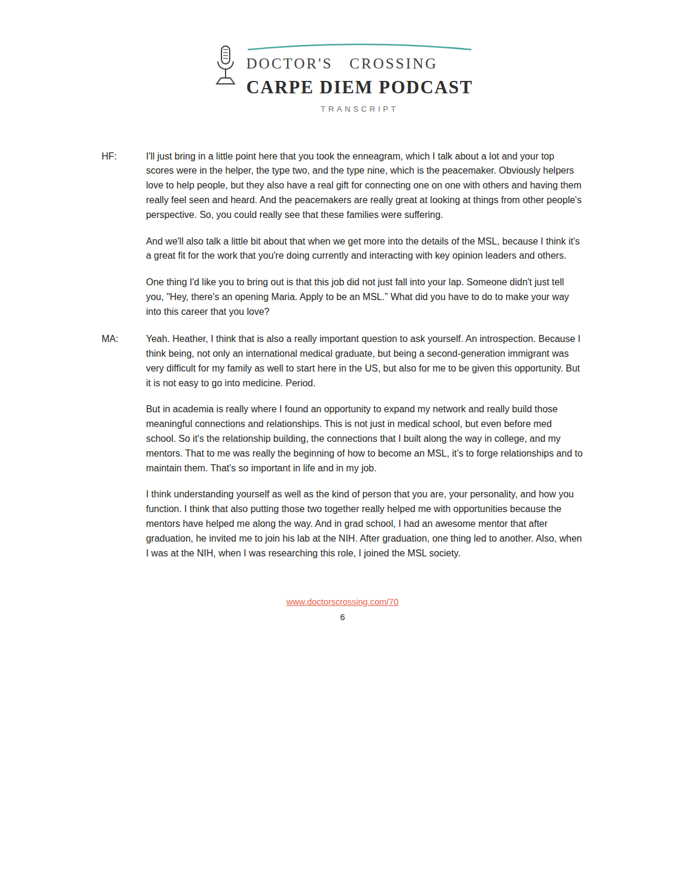DOCTOR'S CROSSING
CARPE DIEM PODCAST
TRANSCRIPT
HF:
I'll just bring in a little point here that you took the enneagram, which I talk about a lot and your top scores were in the helper, the type two, and the type nine, which is the peacemaker. Obviously helpers love to help people, but they also have a real gift for connecting one on one with others and having them really feel seen and heard. And the peacemakers are really great at looking at things from other people's perspective. So, you could really see that these families were suffering.
And we'll also talk a little bit about that when we get more into the details of the MSL, because I think it's a great fit for the work that you're doing currently and interacting with key opinion leaders and others.
One thing I'd like you to bring out is that this job did not just fall into your lap. Someone didn't just tell you, "Hey, there's an opening Maria. Apply to be an MSL.” What did you have to do to make your way into this career that you love?
MA:
Yeah. Heather, I think that is also a really important question to ask yourself. An introspection. Because I think being, not only an international medical graduate, but being a second-generation immigrant was very difficult for my family as well to start here in the US, but also for me to be given this opportunity. But it is not easy to go into medicine. Period.
But in academia is really where I found an opportunity to expand my network and really build those meaningful connections and relationships. This is not just in medical school, but even before med school. So it's the relationship building, the connections that I built along the way in college, and my mentors. That to me was really the beginning of how to become an MSL, it’s to forge relationships and to maintain them. That's so important in life and in my job.
I think understanding yourself as well as the kind of person that you are, your personality, and how you function. I think that also putting those two together really helped me with opportunities because the mentors have helped me along the way. And in grad school, I had an awesome mentor that after graduation, he invited me to join his lab at the NIH. After graduation, one thing led to another. Also, when I was at the NIH, when I was researching this role, I joined the MSL society.
www.doctorscrossing.com/70
6